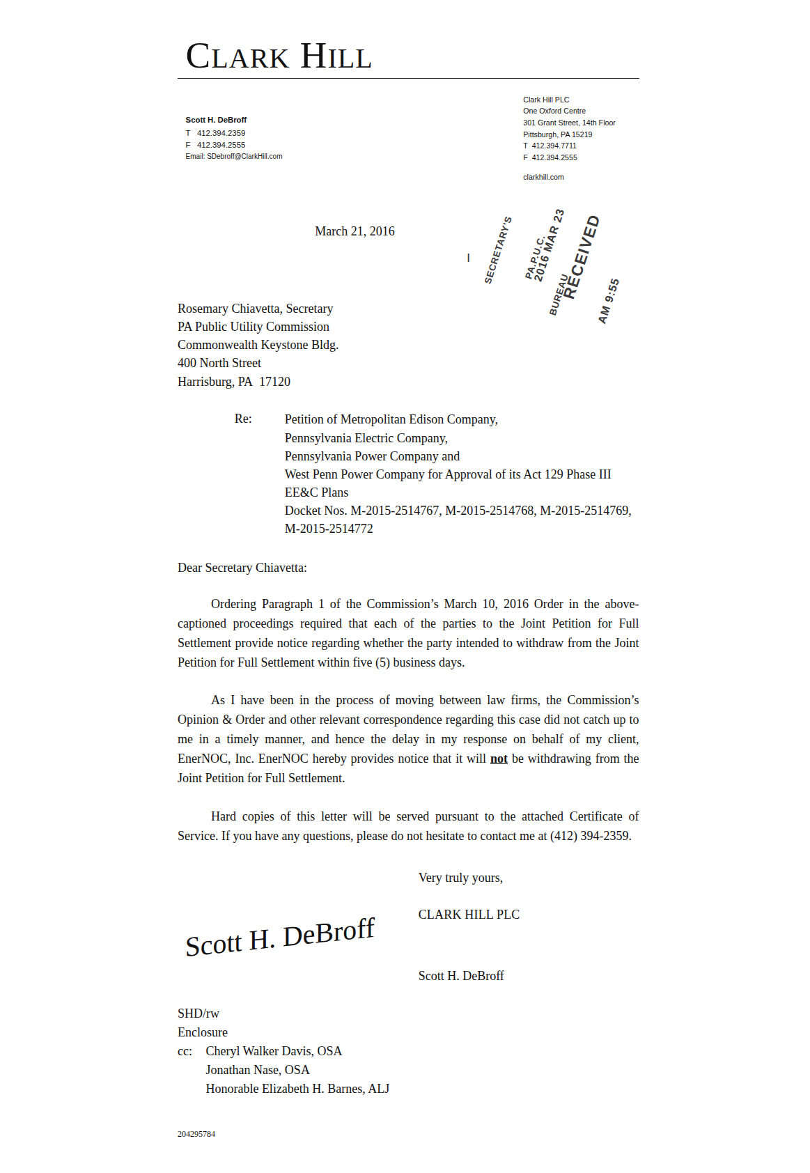CLARK HILL
Scott H. DeBroff
T 412.394.2359
F 412.394.2555
Email: SDebroff@ClarkHill.com
Clark Hill PLC
One Oxford Centre
301 Grant Street, 14th Floor
Pittsburgh, PA 15219
T 412.394.7711
F 412.394.2555
clarkhill.com
March 21, 2016
RECEIVED 2016 MAR 23 AM 9:55 PA.P.U.C. SECRETARY'S BUREAU |
Rosemary Chiavetta, Secretary
PA Public Utility Commission
Commonwealth Keystone Bldg.
400 North Street
Harrisburg, PA 17120
Re:
Petition of Metropolitan Edison Company,
Pennsylvania Electric Company,
Pennsylvania Power Company and
West Penn Power Company for Approval of its Act 129 Phase III EE&C Plans
Docket Nos. M-2015-2514767, M-2015-2514768, M-2015-2514769,
M-2015-2514772
Dear Secretary Chiavetta:
Ordering Paragraph 1 of the Commission’s March 10, 2016 Order in the above-captioned proceedings required that each of the parties to the Joint Petition for Full Settlement provide notice regarding whether the party intended to withdraw from the Joint Petition for Full Settlement within five (5) business days.
As I have been in the process of moving between law firms, the Commission’s Opinion & Order and other relevant correspondence regarding this case did not catch up to me in a timely manner, and hence the delay in my response on behalf of my client, EnerNOC, Inc. EnerNOC hereby provides notice that it will not be withdrawing from the Joint Petition for Full Settlement.
Hard copies of this letter will be served pursuant to the attached Certificate of Service. If you have any questions, please do not hesitate to contact me at (412) 394-2359.
Very truly yours,
CLARK HILL PLC
Scott H. DeBroff
Scott H. DeBroff
SHD/rw
Enclosure
cc:
Cheryl Walker Davis, OSA
Jonathan Nase, OSA
Honorable Elizabeth H. Barnes, ALJ
204295784